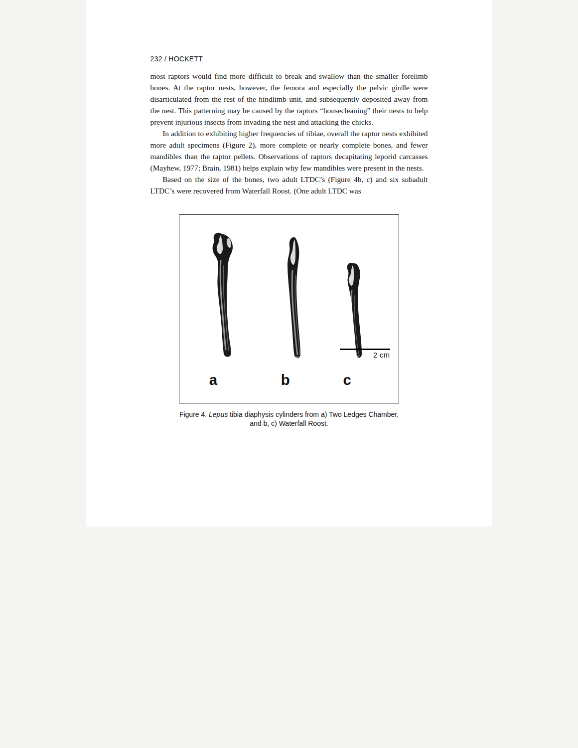232 / HOCKETT
most raptors would find more difficult to break and swallow than the smaller forelimb bones. At the raptor nests, however, the femora and especially the pelvic girdle were disarticulated from the rest of the hindlimb unit, and subsequently deposited away from the nest. This patterning may be caused by the raptors “housecleaning” their nests to help prevent injurious insects from invading the nest and attacking the chicks.
In addition to exhibiting higher frequencies of tibiae, overall the raptor nests exhibited more adult specimens (Figure 2), more complete or nearly complete bones, and fewer mandibles than the raptor pellets. Observations of raptors decapitating leporid carcasses (Mayhew, 1977; Brain, 1981) helps explain why few mandibles were present in the nests.
Based on the size of the bones, two adult LTDC’s (Figure 4b, c) and six subadult LTDC’s were recovered from Waterfall Roost. (One adult LTDC was
2 cm
a b c
Figure 4. Lepus tibia diaphysis cylinders from a) Two Ledges Chamber,
and b, c) Waterfall Roost.